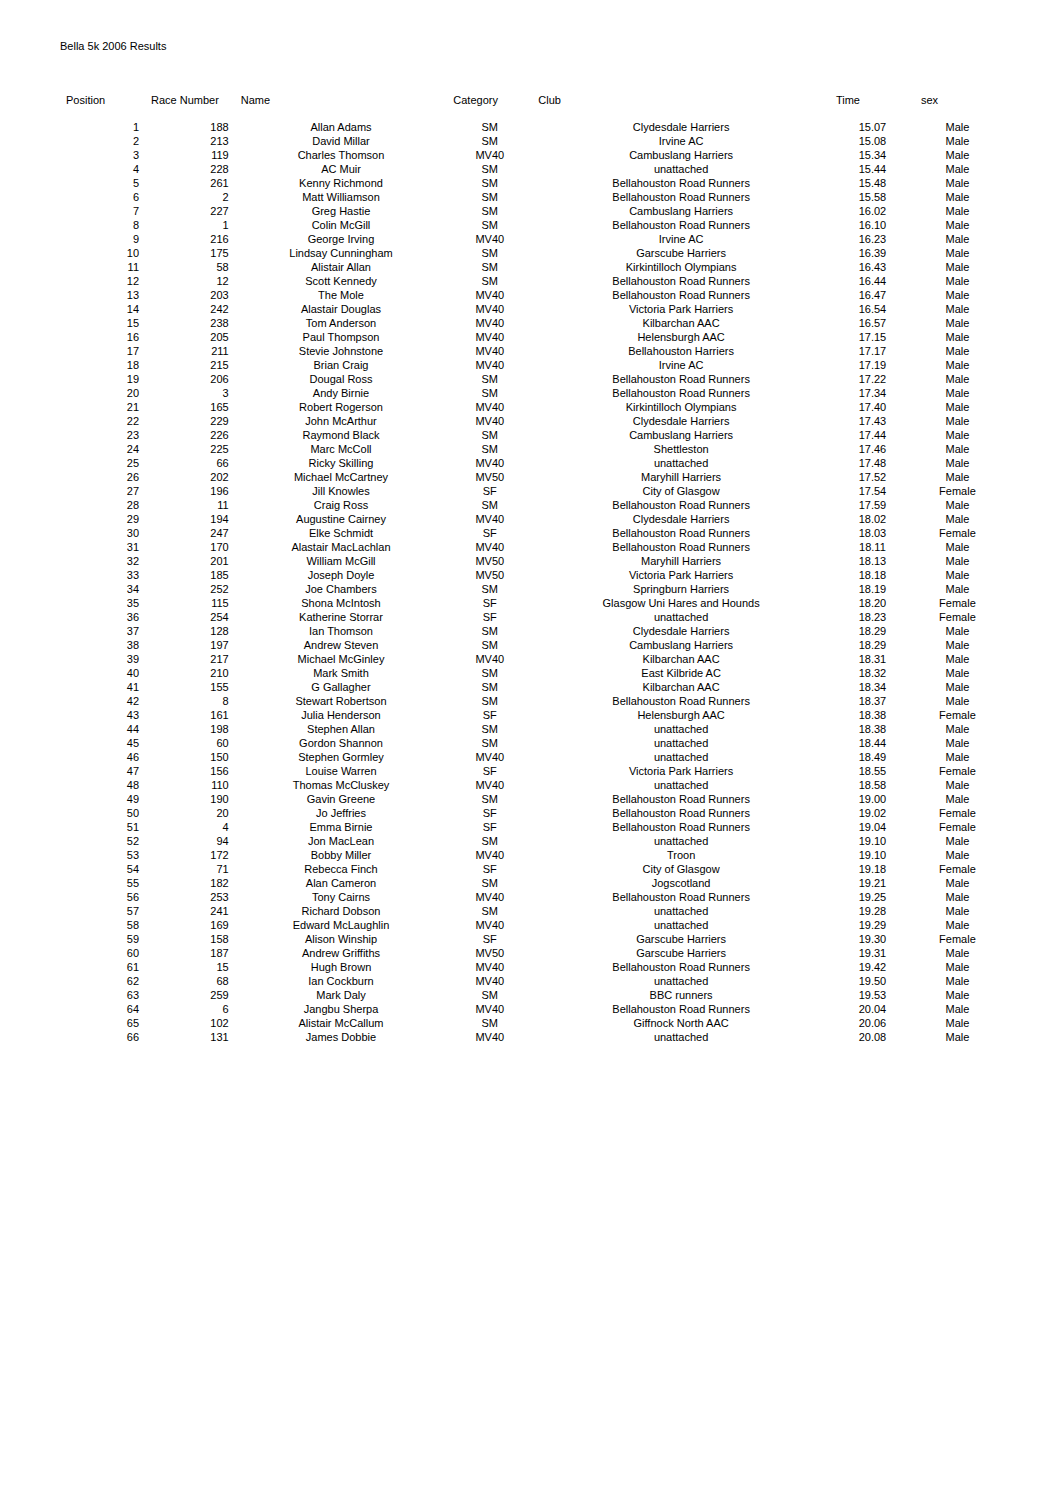Bella 5k 2006 Results
| Position | Race Number | Name | Category | Club | Time | sex |
| --- | --- | --- | --- | --- | --- | --- |
| 1 | 188 | Allan Adams | SM | Clydesdale Harriers | 15.07 | Male |
| 2 | 213 | David Millar | SM | Irvine AC | 15.08 | Male |
| 3 | 119 | Charles Thomson | MV40 | Cambuslang Harriers | 15.34 | Male |
| 4 | 228 | AC Muir | SM | unattached | 15.44 | Male |
| 5 | 261 | Kenny Richmond | SM | Bellahouston Road Runners | 15.48 | Male |
| 6 | 2 | Matt Williamson | SM | Bellahouston Road Runners | 15.58 | Male |
| 7 | 227 | Greg Hastie | SM | Cambuslang Harriers | 16.02 | Male |
| 8 | 1 | Colin McGill | SM | Bellahouston Road Runners | 16.10 | Male |
| 9 | 216 | George Irving | MV40 | Irvine AC | 16.23 | Male |
| 10 | 175 | Lindsay Cunningham | SM | Garscube Harriers | 16.39 | Male |
| 11 | 58 | Alistair Allan | SM | Kirkintilloch Olympians | 16.43 | Male |
| 12 | 12 | Scott Kennedy | SM | Bellahouston Road Runners | 16.44 | Male |
| 13 | 203 | The Mole | MV40 | Bellahouston Road Runners | 16.47 | Male |
| 14 | 242 | Alastair Douglas | MV40 | Victoria Park Harriers | 16.54 | Male |
| 15 | 238 | Tom Anderson | MV40 | Kilbarchan AAC | 16.57 | Male |
| 16 | 205 | Paul Thompson | MV40 | Helensburgh AAC | 17.15 | Male |
| 17 | 211 | Stevie Johnstone | MV40 | Bellahouston Harriers | 17.17 | Male |
| 18 | 215 | Brian Craig | MV40 | Irvine AC | 17.19 | Male |
| 19 | 206 | Dougal Ross | SM | Bellahouston Road Runners | 17.22 | Male |
| 20 | 3 | Andy Birnie | SM | Bellahouston Road Runners | 17.34 | Male |
| 21 | 165 | Robert Rogerson | MV40 | Kirkintilloch Olympians | 17.40 | Male |
| 22 | 229 | John McArthur | MV40 | Clydesdale Harriers | 17.43 | Male |
| 23 | 226 | Raymond Black | SM | Cambuslang Harriers | 17.44 | Male |
| 24 | 225 | Marc McColl | SM | Shettleston | 17.46 | Male |
| 25 | 66 | Ricky Skilling | MV40 | unattached | 17.48 | Male |
| 26 | 202 | Michael McCartney | MV50 | Maryhill Harriers | 17.52 | Male |
| 27 | 196 | Jill Knowles | SF | City of Glasgow | 17.54 | Female |
| 28 | 11 | Craig Ross | SM | Bellahouston Road Runners | 17.59 | Male |
| 29 | 194 | Augustine Cairney | MV40 | Clydesdale Harriers | 18.02 | Male |
| 30 | 247 | Elke Schmidt | SF | Bellahouston Road Runners | 18.03 | Female |
| 31 | 170 | Alastair MacLachlan | MV40 | Bellahouston Road Runners | 18.11 | Male |
| 32 | 201 | William McGill | MV50 | Maryhill Harriers | 18.13 | Male |
| 33 | 185 | Joseph Doyle | MV50 | Victoria Park Harriers | 18.18 | Male |
| 34 | 252 | Joe Chambers | SM | Springburn Harriers | 18.19 | Male |
| 35 | 115 | Shona McIntosh | SF | Glasgow Uni Hares and Hounds | 18.20 | Female |
| 36 | 254 | Katherine Storrar | SF | unattached | 18.23 | Female |
| 37 | 128 | Ian Thomson | SM | Clydesdale Harriers | 18.29 | Male |
| 38 | 197 | Andrew Steven | SM | Cambuslang Harriers | 18.29 | Male |
| 39 | 217 | Michael McGinley | MV40 | Kilbarchan AAC | 18.31 | Male |
| 40 | 210 | Mark Smith | SM | East Kilbride AC | 18.32 | Male |
| 41 | 155 | G Gallagher | SM | Kilbarchan AAC | 18.34 | Male |
| 42 | 8 | Stewart Robertson | SM | Bellahouston Road Runners | 18.37 | Male |
| 43 | 161 | Julia Henderson | SF | Helensburgh AAC | 18.38 | Female |
| 44 | 198 | Stephen Allan | SM | unattached | 18.38 | Male |
| 45 | 60 | Gordon Shannon | SM | unattached | 18.44 | Male |
| 46 | 150 | Stephen Gormley | MV40 | unattached | 18.49 | Male |
| 47 | 156 | Louise Warren | SF | Victoria Park Harriers | 18.55 | Female |
| 48 | 110 | Thomas McCluskey | MV40 | unattached | 18.58 | Male |
| 49 | 190 | Gavin Greene | SM | Bellahouston Road Runners | 19.00 | Male |
| 50 | 20 | Jo Jeffries | SF | Bellahouston Road Runners | 19.02 | Female |
| 51 | 4 | Emma Birnie | SF | Bellahouston Road Runners | 19.04 | Female |
| 52 | 94 | Jon MacLean | SM | unattached | 19.10 | Male |
| 53 | 172 | Bobby Miller | MV40 | Troon | 19.10 | Male |
| 54 | 71 | Rebecca Finch | SF | City of Glasgow | 19.18 | Female |
| 55 | 182 | Alan Cameron | SM | Jogscotland | 19.21 | Male |
| 56 | 253 | Tony Cairns | MV40 | Bellahouston Road Runners | 19.25 | Male |
| 57 | 241 | Richard Dobson | SM | unattached | 19.28 | Male |
| 58 | 169 | Edward McLaughlin | MV40 | unattached | 19.29 | Male |
| 59 | 158 | Alison Winship | SF | Garscube Harriers | 19.30 | Female |
| 60 | 187 | Andrew Griffiths | MV50 | Garscube Harriers | 19.31 | Male |
| 61 | 15 | Hugh Brown | MV40 | Bellahouston Road Runners | 19.42 | Male |
| 62 | 68 | Ian Cockburn | MV40 | unattached | 19.50 | Male |
| 63 | 259 | Mark Daly | SM | BBC runners | 19.53 | Male |
| 64 | 6 | Jangbu Sherpa | MV40 | Bellahouston Road Runners | 20.04 | Male |
| 65 | 102 | Alistair McCallum | SM | Giffnock North AAC | 20.06 | Male |
| 66 | 131 | James Dobbie | MV40 | unattached | 20.08 | Male |